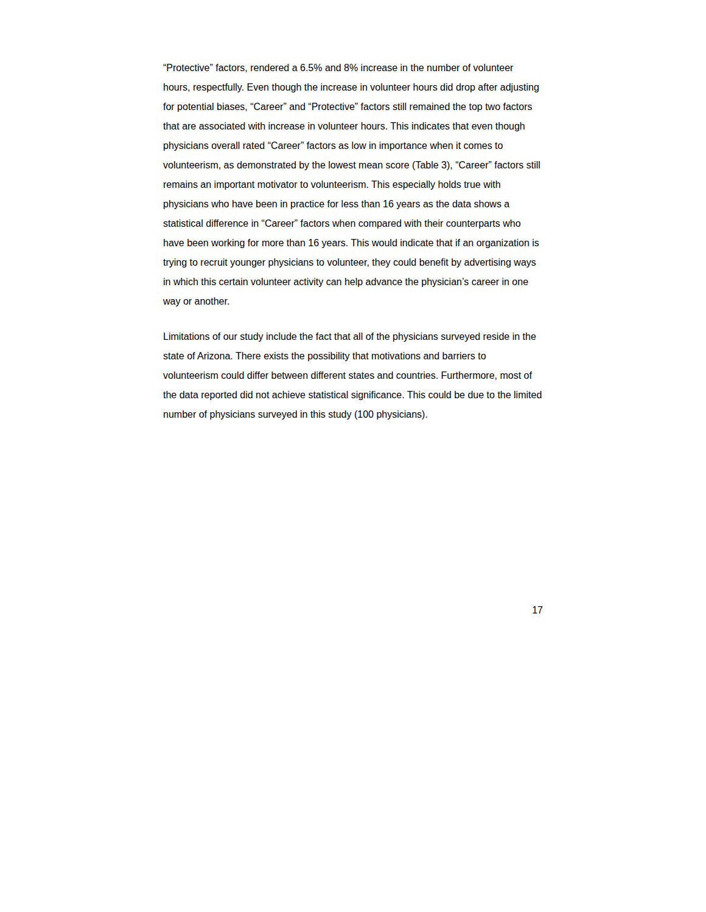“Protective” factors, rendered a 6.5% and 8% increase in the number of volunteer hours, respectfully. Even though the increase in volunteer hours did drop after adjusting for potential biases, “Career” and “Protective” factors still remained the top two factors that are associated with increase in volunteer hours. This indicates that even though physicians overall rated “Career” factors as low in importance when it comes to volunteerism, as demonstrated by the lowest mean score (Table 3), “Career” factors still remains an important motivator to volunteerism. This especially holds true with physicians who have been in practice for less than 16 years as the data shows a statistical difference in “Career” factors when compared with their counterparts who have been working for more than 16 years. This would indicate that if an organization is trying to recruit younger physicians to volunteer, they could benefit by advertising ways in which this certain volunteer activity can help advance the physician’s career in one way or another.
Limitations of our study include the fact that all of the physicians surveyed reside in the state of Arizona. There exists the possibility that motivations and barriers to volunteerism could differ between different states and countries. Furthermore, most of the data reported did not achieve statistical significance. This could be due to the limited number of physicians surveyed in this study (100 physicians).
17